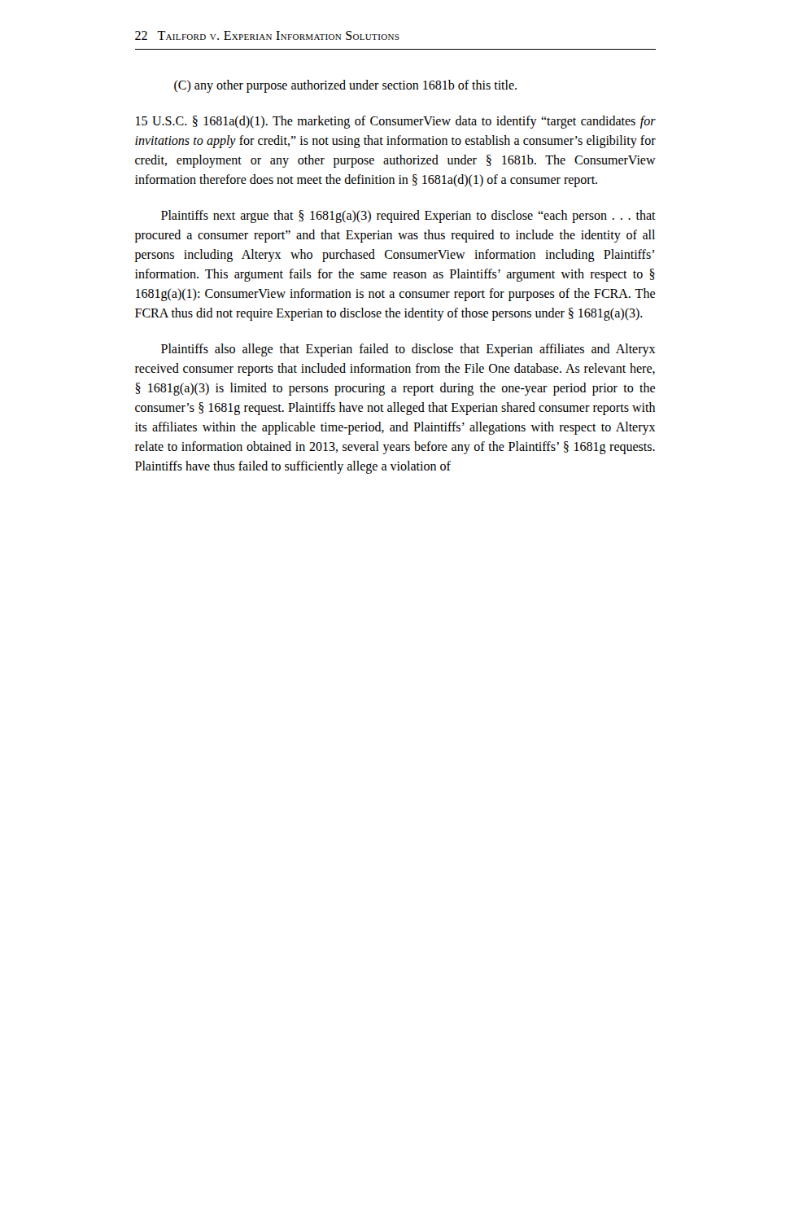22 Tailford v. Experian Information Solutions
(C) any other purpose authorized under section 1681b of this title.
15 U.S.C. § 1681a(d)(1). The marketing of ConsumerView data to identify “target candidates for invitations to apply for credit,” is not using that information to establish a consumer’s eligibility for credit, employment or any other purpose authorized under § 1681b. The ConsumerView information therefore does not meet the definition in § 1681a(d)(1) of a consumer report.
Plaintiffs next argue that § 1681g(a)(3) required Experian to disclose “each person . . . that procured a consumer report” and that Experian was thus required to include the identity of all persons including Alteryx who purchased ConsumerView information including Plaintiffs’ information. This argument fails for the same reason as Plaintiffs’ argument with respect to § 1681g(a)(1): ConsumerView information is not a consumer report for purposes of the FCRA. The FCRA thus did not require Experian to disclose the identity of those persons under § 1681g(a)(3).
Plaintiffs also allege that Experian failed to disclose that Experian affiliates and Alteryx received consumer reports that included information from the File One database. As relevant here, § 1681g(a)(3) is limited to persons procuring a report during the one-year period prior to the consumer’s § 1681g request. Plaintiffs have not alleged that Experian shared consumer reports with its affiliates within the applicable time-period, and Plaintiffs’ allegations with respect to Alteryx relate to information obtained in 2013, several years before any of the Plaintiffs’ § 1681g requests. Plaintiffs have thus failed to sufficiently allege a violation of